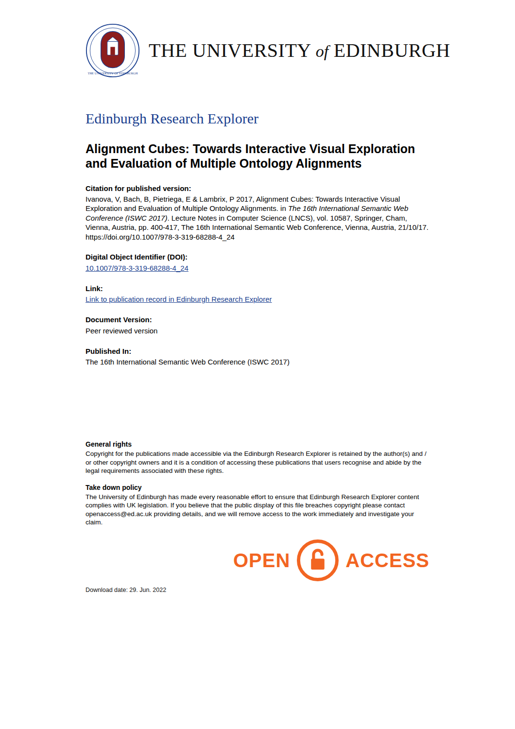THE UNIVERSITY OF EDINBURGH
THE UNIVERSITY of EDINBURGH
Edinburgh Research Explorer
Alignment Cubes: Towards Interactive Visual Exploration and Evaluation of Multiple Ontology Alignments
Citation for published version:
Ivanova, V, Bach, B, Pietriega, E & Lambrix, P 2017, Alignment Cubes: Towards Interactive Visual Exploration and Evaluation of Multiple Ontology Alignments. in The 16th International Semantic Web Conference (ISWC 2017). Lecture Notes in Computer Science (LNCS), vol. 10587, Springer, Cham, Vienna, Austria, pp. 400-417, The 16th International Semantic Web Conference, Vienna, Austria, 21/10/17. https://doi.org/10.1007/978-3-319-68288-4_24
Digital Object Identifier (DOI):
10.1007/978-3-319-68288-4_24
Link:
Link to publication record in Edinburgh Research Explorer
Document Version:
Peer reviewed version
Published In:
The 16th International Semantic Web Conference (ISWC 2017)
General rights
Copyright for the publications made accessible via the Edinburgh Research Explorer is retained by the author(s) and / or other copyright owners and it is a condition of accessing these publications that users recognise and abide by the legal requirements associated with these rights.
Take down policy
The University of Edinburgh has made every reasonable effort to ensure that Edinburgh Research Explorer content complies with UK legislation. If you believe that the public display of this file breaches copyright please contact openaccess@ed.ac.uk providing details, and we will remove access to the work immediately and investigate your claim.
OPEN
ACCESS
Download date: 29. Jun. 2022